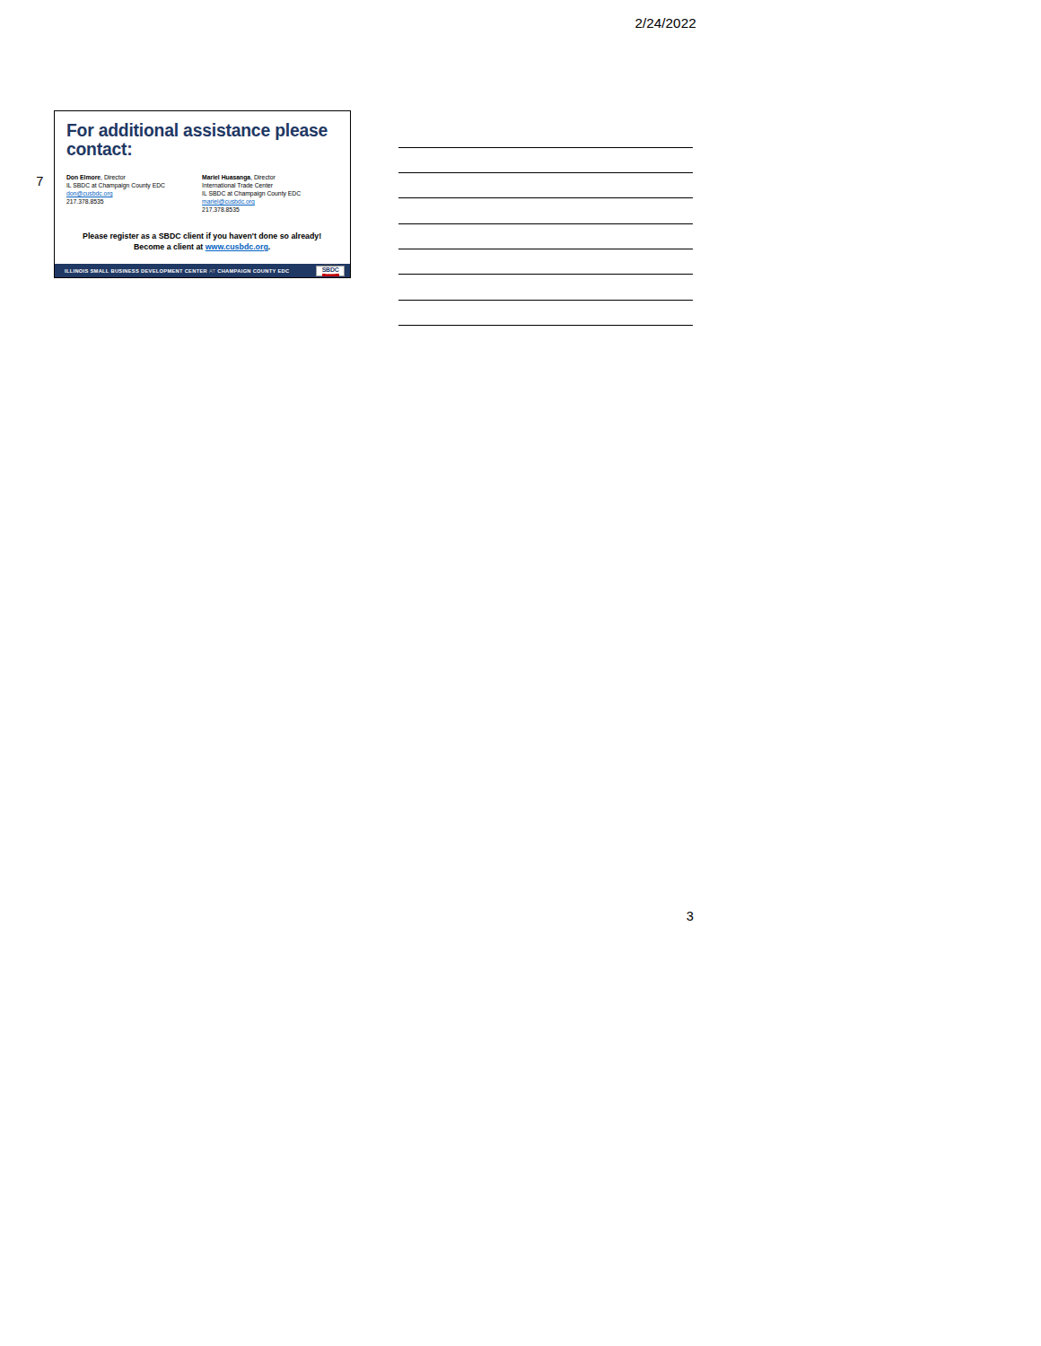2/24/2022
For additional assistance please
contact:
Don Elmore, Director
IL SBDC at Champaign County EDC
don@cusbdc.org
217.378.8535
Mariel Huasanga, Director
International Trade Center
IL SBDC at Champaign County EDC
mariel@cusbdc.org
217.378.8535
Please register as a SBDC client if you haven't done so already!
Become a client at www.cusbdc.org.
ILLINOIS SMALL BUSINESS DEVELOPMENT CENTER AT CHAMPAIGN COUNTY EDC
AMERICA'S
SBDC
ILLINOIS
7
3